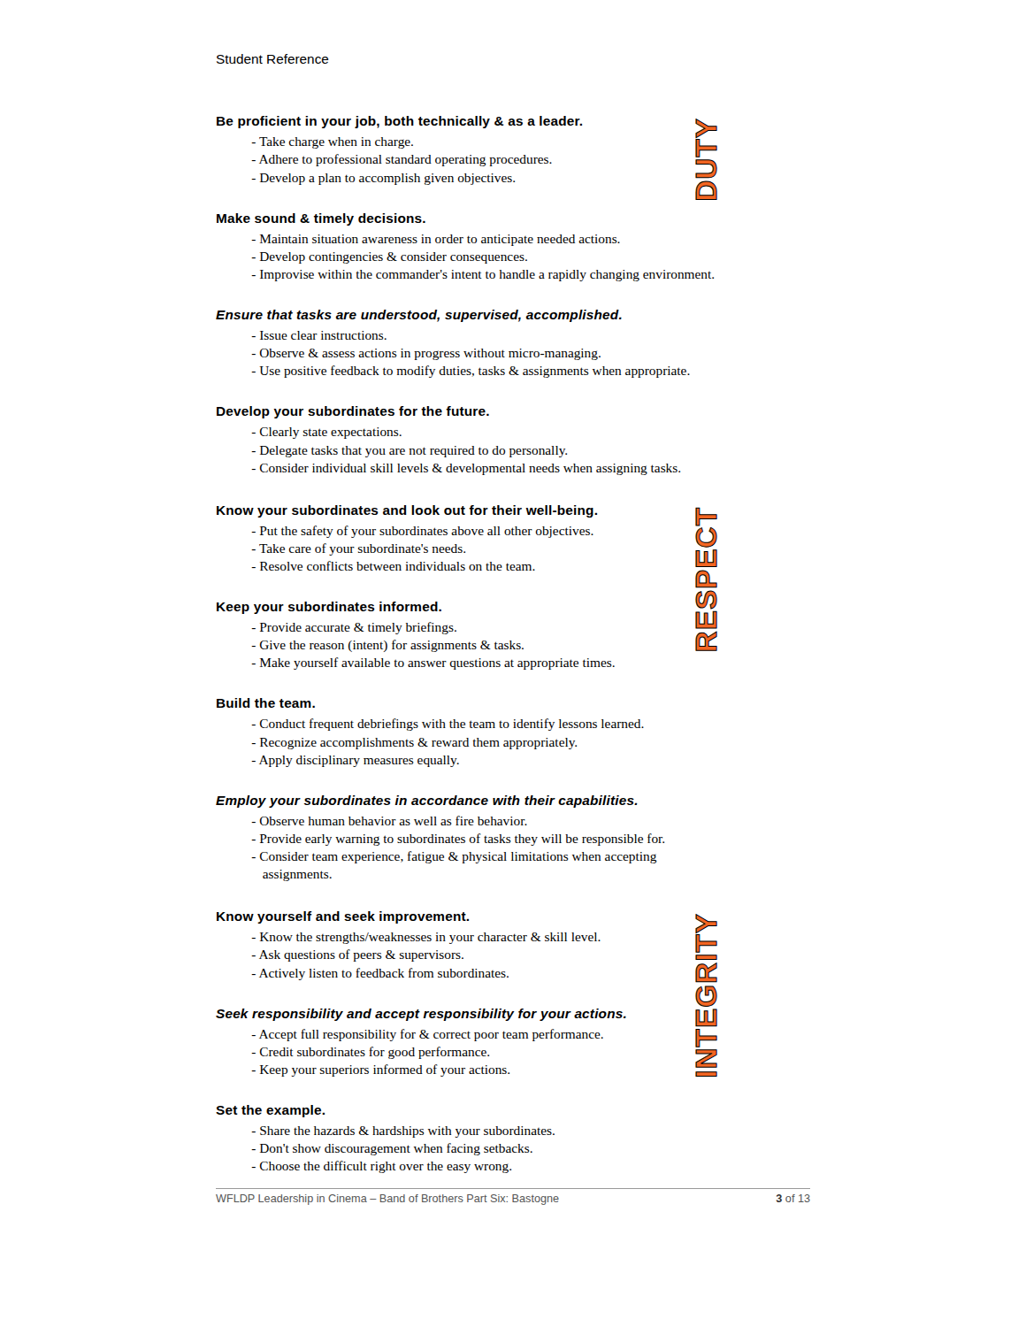Student Reference
DUTY
Be proficient in your job, both technically & as a leader.
- Take charge when in charge.
- Adhere to professional standard operating procedures.
- Develop a plan to accomplish given objectives.
Make sound & timely decisions.
- Maintain situation awareness in order to anticipate needed actions.
- Develop contingencies & consider consequences.
- Improvise within the commander's intent to handle a rapidly changing environment.
Ensure that tasks are understood, supervised, accomplished.
- Issue clear instructions.
- Observe & assess actions in progress without micro-managing.
- Use positive feedback to modify duties, tasks & assignments when appropriate.
Develop your subordinates for the future.
- Clearly state expectations.
- Delegate tasks that you are not required to do personally.
- Consider individual skill levels & developmental needs when assigning tasks.
RESPECT
Know your subordinates and look out for their well-being.
- Put the safety of your subordinates above all other objectives.
- Take care of your subordinate's needs.
- Resolve conflicts between individuals on the team.
Keep your subordinates informed.
- Provide accurate & timely briefings.
- Give the reason (intent) for assignments & tasks.
- Make yourself available to answer questions at appropriate times.
Build the team.
- Conduct frequent debriefings with the team to identify lessons learned.
- Recognize accomplishments & reward them appropriately.
- Apply disciplinary measures equally.
Employ your subordinates in accordance with their capabilities.
- Observe human behavior as well as fire behavior.
- Provide early warning to subordinates of tasks they will be responsible for.
- Consider team experience, fatigue & physical limitations when accepting assignments.
INTEGRITY
Know yourself and seek improvement.
- Know the strengths/weaknesses in your character & skill level.
- Ask questions of peers & supervisors.
- Actively listen to feedback from subordinates.
Seek responsibility and accept responsibility for your actions.
- Accept full responsibility for & correct poor team performance.
- Credit subordinates for good performance.
- Keep your superiors informed of your actions.
Set the example.
- Share the hazards & hardships with your subordinates.
- Don't show discouragement when facing setbacks.
- Choose the difficult right over the easy wrong.
WFLDP Leadership in Cinema – Band of Brothers Part Six: Bastogne 3 of 13